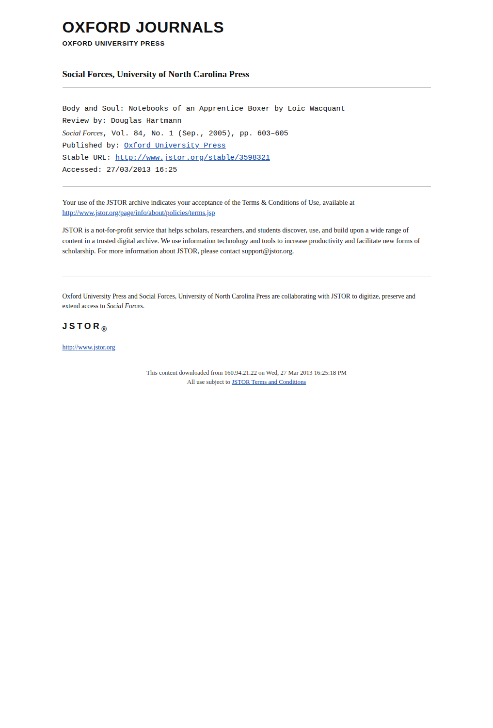OXFORD JOURNALS OXFORD UNIVERSITY PRESS
Social Forces, University of North Carolina Press
Body and Soul: Notebooks of an Apprentice Boxer by Loic Wacquant
Review by: Douglas Hartmann
Social Forces, Vol. 84, No. 1 (Sep., 2005), pp. 603–605
Published by: Oxford University Press
Stable URL: http://www.jstor.org/stable/3598321
Accessed: 27/03/2013 16:25
Your use of the JSTOR archive indicates your acceptance of the Terms & Conditions of Use, available at
http://www.jstor.org/page/info/about/policies/terms.jsp
JSTOR is a not-for-profit service that helps scholars, researchers, and students discover, use, and build upon a wide range of content in a trusted digital archive. We use information technology and tools to increase productivity and facilitate new forms of scholarship. For more information about JSTOR, please contact support@jstor.org.
Oxford University Press and Social Forces, University of North Carolina Press are collaborating with JSTOR to digitize, preserve and extend access to Social Forces.
JSTOR®
http://www.jstor.org
This content downloaded from 160.94.21.22 on Wed, 27 Mar 2013 16:25:18 PM
All use subject to JSTOR Terms and Conditions